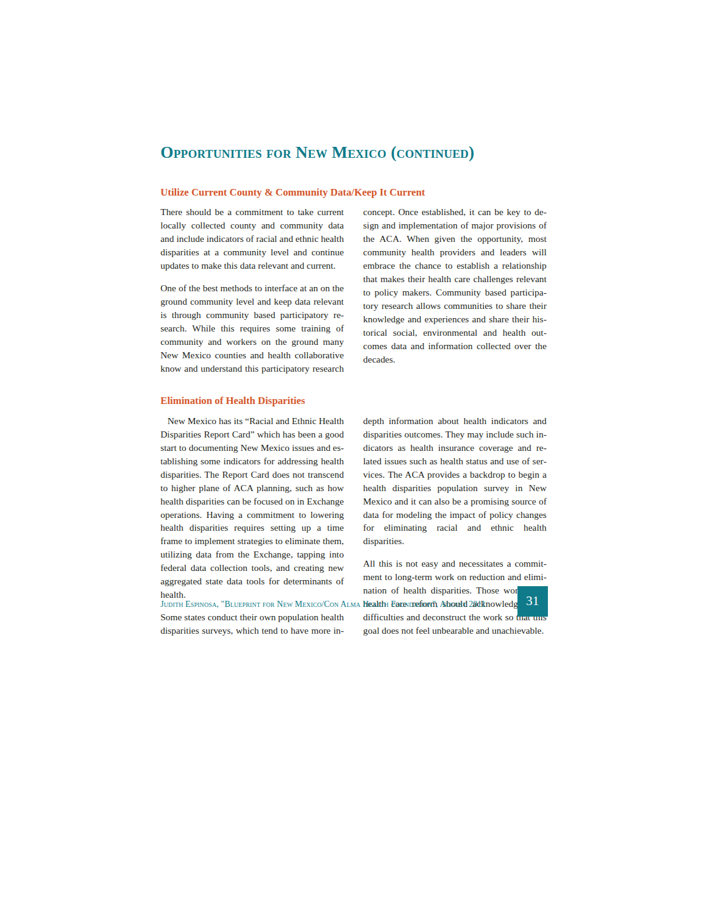Opportunities for New Mexico (continued)
Utilize Current County & Community Data/Keep It Current
There should be a commitment to take current locally collected county and community data and include indicators of racial and ethnic health disparities at a community level and continue updates to make this data relevant and current.
One of the best methods to interface at an on the ground community level and keep data relevant is through community based participatory research. While this requires some training of community and workers on the ground many New Mexico counties and health collaborative know and understand this participatory research concept. Once established, it can be key to design and implementation of major provisions of the ACA. When given the opportunity, most community health providers and leaders will embrace the chance to establish a relationship that makes their health care challenges relevant to policy makers. Community based participatory research allows communities to share their knowledge and experiences and share their historical social, environmental and health outcomes data and information collected over the decades.
Elimination of Health Disparities
New Mexico has its “Racial and Ethnic Health Disparities Report Card” which has been a good start to documenting New Mexico issues and establishing some indicators for addressing health disparities. The Report Card does not transcend to higher plane of ACA planning, such as how health disparities can be focused on in Exchange operations. Having a commitment to lowering health disparities requires setting up a time frame to implement strategies to eliminate them, utilizing data from the Exchange, tapping into federal data collection tools, and creating new aggregated state data tools for determinants of health.
Some states conduct their own population health disparities surveys, which tend to have more in-depth information about health indicators and disparities outcomes. They may include such indicators as health insurance coverage and related issues such as health status and use of services. The ACA provides a backdrop to begin a health disparities population survey in New Mexico and it can also be a promising source of data for modeling the impact of policy changes for eliminating racial and ethnic health disparities.
All this is not easy and necessitates a commitment to long-term work on reduction and elimination of health disparities. Those working in health care reform should acknowledge these difficulties and deconstruct the work so that this goal does not feel unbearable and unachievable.
Judith Espinosa, "Blueprint for New Mexico/Con Alma Health Foundation", August 2011
31